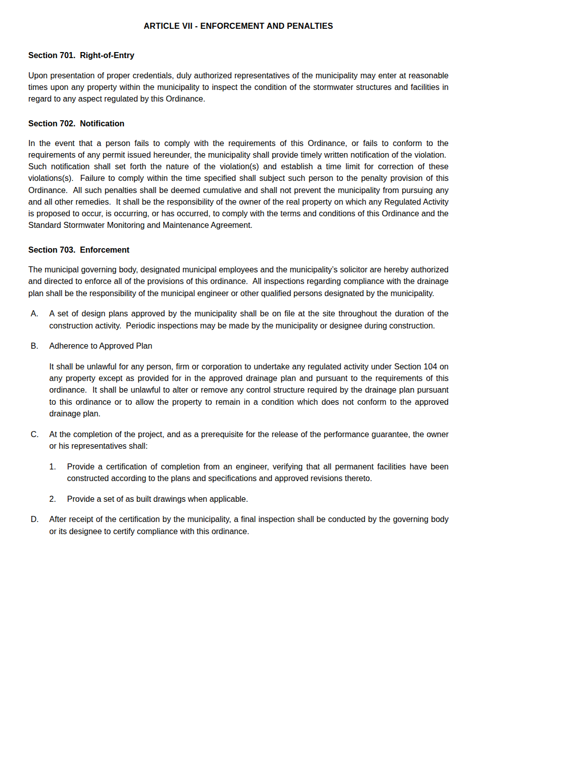ARTICLE VII - ENFORCEMENT AND PENALTIES
Section 701. Right-of-Entry
Upon presentation of proper credentials, duly authorized representatives of the municipality may enter at reasonable times upon any property within the municipality to inspect the condition of the stormwater structures and facilities in regard to any aspect regulated by this Ordinance.
Section 702. Notification
In the event that a person fails to comply with the requirements of this Ordinance, or fails to conform to the requirements of any permit issued hereunder, the municipality shall provide timely written notification of the violation. Such notification shall set forth the nature of the violation(s) and establish a time limit for correction of these violations(s). Failure to comply within the time specified shall subject such person to the penalty provision of this Ordinance. All such penalties shall be deemed cumulative and shall not prevent the municipality from pursuing any and all other remedies. It shall be the responsibility of the owner of the real property on which any Regulated Activity is proposed to occur, is occurring, or has occurred, to comply with the terms and conditions of this Ordinance and the Standard Stormwater Monitoring and Maintenance Agreement.
Section 703. Enforcement
The municipal governing body, designated municipal employees and the municipality’s solicitor are hereby authorized and directed to enforce all of the provisions of this ordinance. All inspections regarding compliance with the drainage plan shall be the responsibility of the municipal engineer or other qualified persons designated by the municipality.
A.
A set of design plans approved by the municipality shall be on file at the site throughout the duration of the construction activity. Periodic inspections may be made by the municipality or designee during construction.
B.
Adherence to Approved Plan
It shall be unlawful for any person, firm or corporation to undertake any regulated activity under Section 104 on any property except as provided for in the approved drainage plan and pursuant to the requirements of this ordinance. It shall be unlawful to alter or remove any control structure required by the drainage plan pursuant to this ordinance or to allow the property to remain in a condition which does not conform to the approved drainage plan.
C.
At the completion of the project, and as a prerequisite for the release of the performance guarantee, the owner or his representatives shall:
1.
Provide a certification of completion from an engineer, verifying that all permanent facilities have been constructed according to the plans and specifications and approved revisions thereto.
2.
Provide a set of as built drawings when applicable.
D.
After receipt of the certification by the municipality, a final inspection shall be conducted by the governing body or its designee to certify compliance with this ordinance.